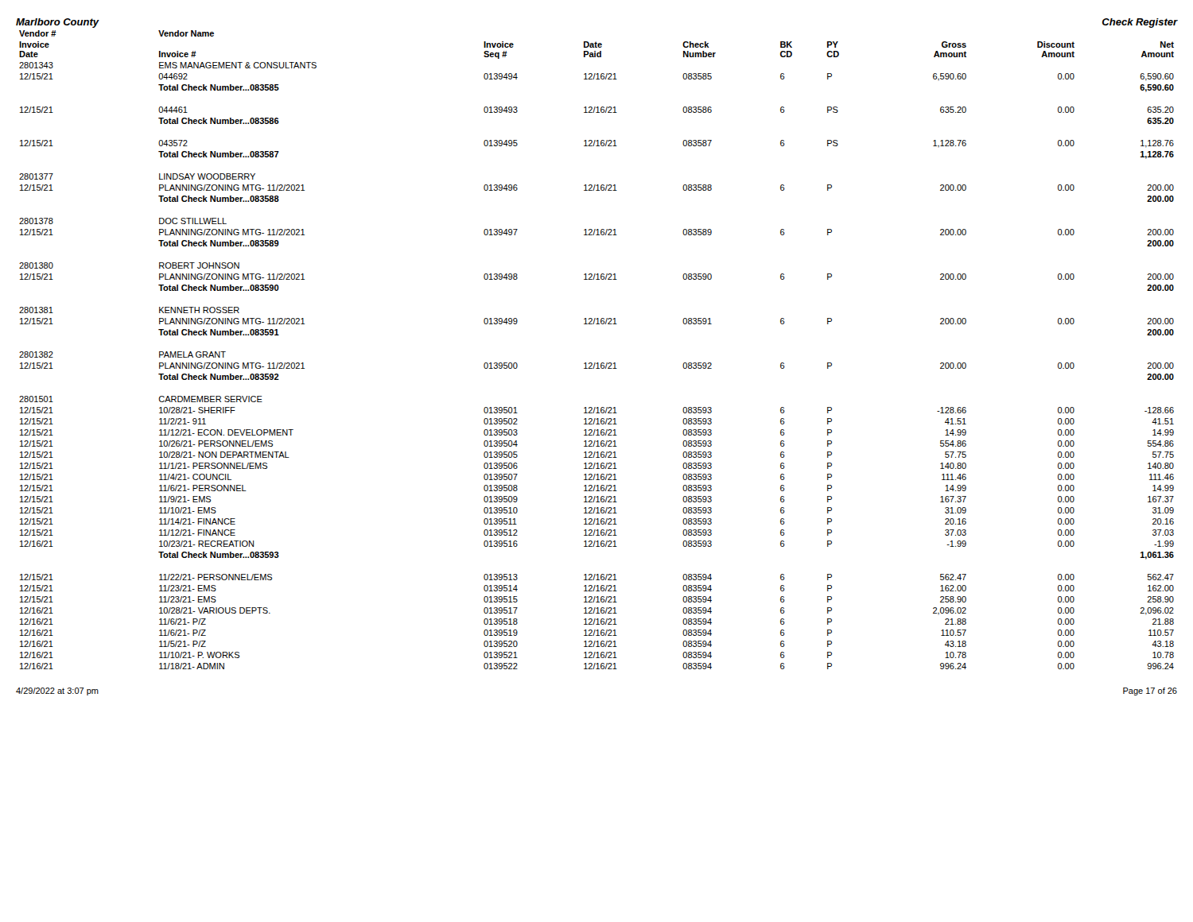Marlboro County
Check Register
| Vendor # | Vendor Name | | | | | | | | |
| --- | --- | --- | --- | --- | --- | --- | --- | --- | --- |
| Invoice Date | Invoice # | Invoice Seq # | Date Paid | Check Number | BK CD | PY CD | Gross Amount | Discount Amount | Net Amount |
| 2801343 | EMS MANAGEMENT & CONSULTANTS |
| 12/15/21 | 044692 | 0139494 | 12/16/21 | 083585 | 6 | P | 6,590.60 | 0.00 | 6,590.60 |
| | Total Check Number...083585 | | | 6,590.60 |
| 12/15/21 | 044461 | 0139493 | 12/16/21 | 083586 | 6 | PS | 635.20 | 0.00 | 635.20 |
| | Total Check Number...083586 | | | 635.20 |
| 12/15/21 | 043572 | 0139495 | 12/16/21 | 083587 | 6 | PS | 1,128.76 | 0.00 | 1,128.76 |
| | Total Check Number...083587 | | | 1,128.76 |
| 2801377 | LINDSAY WOODBERRY |
| 12/15/21 | PLANNING/ZONING MTG- 11/2/2021 | 0139496 | 12/16/21 | 083588 | 6 | P | 200.00 | 0.00 | 200.00 |
| | Total Check Number...083588 | | | 200.00 |
| 2801378 | DOC STILLWELL |
| 12/15/21 | PLANNING/ZONING MTG- 11/2/2021 | 0139497 | 12/16/21 | 083589 | 6 | P | 200.00 | 0.00 | 200.00 |
| | Total Check Number...083589 | | | 200.00 |
| 2801380 | ROBERT JOHNSON |
| 12/15/21 | PLANNING/ZONING MTG- 11/2/2021 | 0139498 | 12/16/21 | 083590 | 6 | P | 200.00 | 0.00 | 200.00 |
| | Total Check Number...083590 | | | 200.00 |
| 2801381 | KENNETH ROSSER |
| 12/15/21 | PLANNING/ZONING MTG- 11/2/2021 | 0139499 | 12/16/21 | 083591 | 6 | P | 200.00 | 0.00 | 200.00 |
| | Total Check Number...083591 | | | 200.00 |
| 2801382 | PAMELA GRANT |
| 12/15/21 | PLANNING/ZONING MTG- 11/2/2021 | 0139500 | 12/16/21 | 083592 | 6 | P | 200.00 | 0.00 | 200.00 |
| | Total Check Number...083592 | | | 200.00 |
| 2801501 | CARDMEMBER SERVICE |
| 12/15/21 | 10/28/21- SHERIFF | 0139501 | 12/16/21 | 083593 | 6 | P | -128.66 | 0.00 | -128.66 |
| 12/15/21 | 11/2/21- 911 | 0139502 | 12/16/21 | 083593 | 6 | P | 41.51 | 0.00 | 41.51 |
| 12/15/21 | 11/12/21- ECON. DEVELOPMENT | 0139503 | 12/16/21 | 083593 | 6 | P | 14.99 | 0.00 | 14.99 |
| 12/15/21 | 10/26/21- PERSONNEL/EMS | 0139504 | 12/16/21 | 083593 | 6 | P | 554.86 | 0.00 | 554.86 |
| 12/15/21 | 10/28/21- NON DEPARTMENTAL | 0139505 | 12/16/21 | 083593 | 6 | P | 57.75 | 0.00 | 57.75 |
| 12/15/21 | 11/1/21- PERSONNEL/EMS | 0139506 | 12/16/21 | 083593 | 6 | P | 140.80 | 0.00 | 140.80 |
| 12/15/21 | 11/4/21- COUNCIL | 0139507 | 12/16/21 | 083593 | 6 | P | 111.46 | 0.00 | 111.46 |
| 12/15/21 | 11/6/21- PERSONNEL | 0139508 | 12/16/21 | 083593 | 6 | P | 14.99 | 0.00 | 14.99 |
| 12/15/21 | 11/9/21- EMS | 0139509 | 12/16/21 | 083593 | 6 | P | 167.37 | 0.00 | 167.37 |
| 12/15/21 | 11/10/21- EMS | 0139510 | 12/16/21 | 083593 | 6 | P | 31.09 | 0.00 | 31.09 |
| 12/15/21 | 11/14/21- FINANCE | 0139511 | 12/16/21 | 083593 | 6 | P | 20.16 | 0.00 | 20.16 |
| 12/15/21 | 11/12/21- FINANCE | 0139512 | 12/16/21 | 083593 | 6 | P | 37.03 | 0.00 | 37.03 |
| 12/16/21 | 10/23/21- RECREATION | 0139516 | 12/16/21 | 083593 | 6 | P | -1.99 | 0.00 | -1.99 |
| | Total Check Number...083593 | | | 1,061.36 |
| 12/15/21 | 11/22/21- PERSONNEL/EMS | 0139513 | 12/16/21 | 083594 | 6 | P | 562.47 | 0.00 | 562.47 |
| 12/15/21 | 11/23/21- EMS | 0139514 | 12/16/21 | 083594 | 6 | P | 162.00 | 0.00 | 162.00 |
| 12/15/21 | 11/23/21- EMS | 0139515 | 12/16/21 | 083594 | 6 | P | 258.90 | 0.00 | 258.90 |
| 12/16/21 | 10/28/21- VARIOUS DEPTS. | 0139517 | 12/16/21 | 083594 | 6 | P | 2,096.02 | 0.00 | 2,096.02 |
| 12/16/21 | 11/6/21- P/Z | 0139518 | 12/16/21 | 083594 | 6 | P | 21.88 | 0.00 | 21.88 |
| 12/16/21 | 11/6/21- P/Z | 0139519 | 12/16/21 | 083594 | 6 | P | 110.57 | 0.00 | 110.57 |
| 12/16/21 | 11/5/21- P/Z | 0139520 | 12/16/21 | 083594 | 6 | P | 43.18 | 0.00 | 43.18 |
| 12/16/21 | 11/10/21- P. WORKS | 0139521 | 12/16/21 | 083594 | 6 | P | 10.78 | 0.00 | 10.78 |
| 12/16/21 | 11/18/21- ADMIN | 0139522 | 12/16/21 | 083594 | 6 | P | 996.24 | 0.00 | 996.24 |
4/29/2022 at 3:07 pm
Page 17 of 26